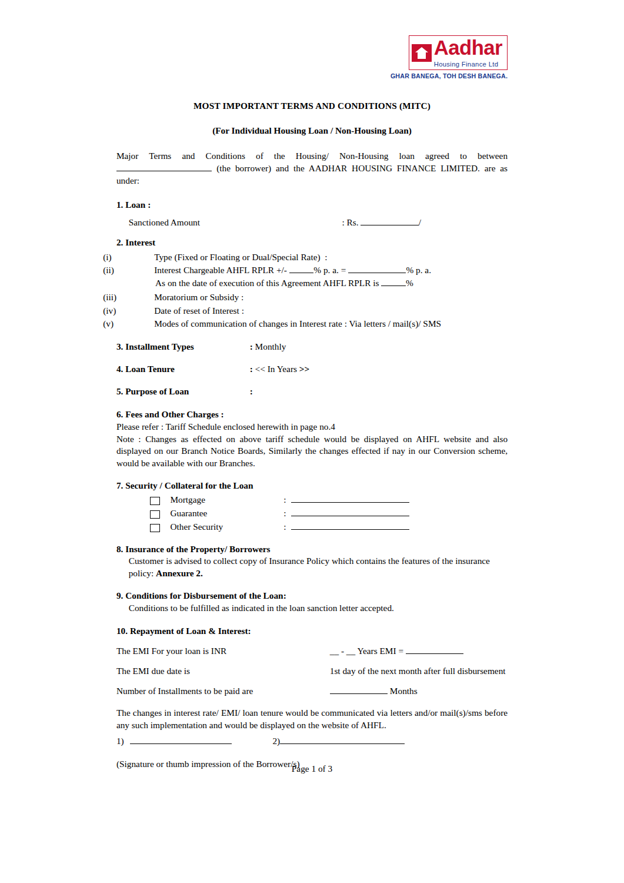Aadhar
Housing Finance Ltd
GHAR BANEGA, TOH DESH BANEGA.
MOST IMPORTANT TERMS AND CONDITIONS (MITC)
(For Individual Housing Loan / Non-Housing Loan)
Major Terms and Conditions of the Housing/ Non-Housing loan agreed to between (the borrower) and the AADHAR HOUSING FINANCE LIMITED. are as under:
1. Loan :
Sanctioned Amount: Rs. /
2. Interest
(i) Type (Fixed or Floating or Dual/Special Rate) :
(ii) Interest Chargeable AHFL RPLR +/- % p. a. = % p. a.
As on the date of execution of this Agreement AHFL RPLR is %
(iii) Moratorium or Subsidy :
(iv) Date of reset of Interest :
(v) Modes of communication of changes in Interest rate : Via letters / mail(s)/ SMS
3. Installment Types: Monthly
4. Loan Tenure: << In Years >>
5. Purpose of Loan:
6. Fees and Other Charges :
Please refer : Tariff Schedule enclosed herewith in page no.4
Note : Changes as effected on above tariff schedule would be displayed on AHFL website and also displayed on our Branch Notice Boards, Similarly the changes effected if nay in our Conversion scheme, would be available with our Branches.
7. Security / Collateral for the Loan
Mortgage:
Guarantee:
Other Security:
8. Insurance of the Property/ Borrowers
Customer is advised to collect copy of Insurance Policy which contains the features of the insurance policy: Annexure 2.
9. Conditions for Disbursement of the Loan:
Conditions to be fulfilled as indicated in the loan sanction letter accepted.
10. Repayment of Loan & Interest:
The EMI For your loan is INR__ - __ Years EMI =
The EMI due date is 1st day of the next month after full disbursement
Number of Installments to be paid are Months
The changes in interest rate/ EMI/ loan tenure would be communicated via letters and/or mail(s)/sms before any such implementation and would be displayed on the website of AHFL.
1) 2)
(Signature or thumb impression of the Borrower/s)
Page 1 of 3